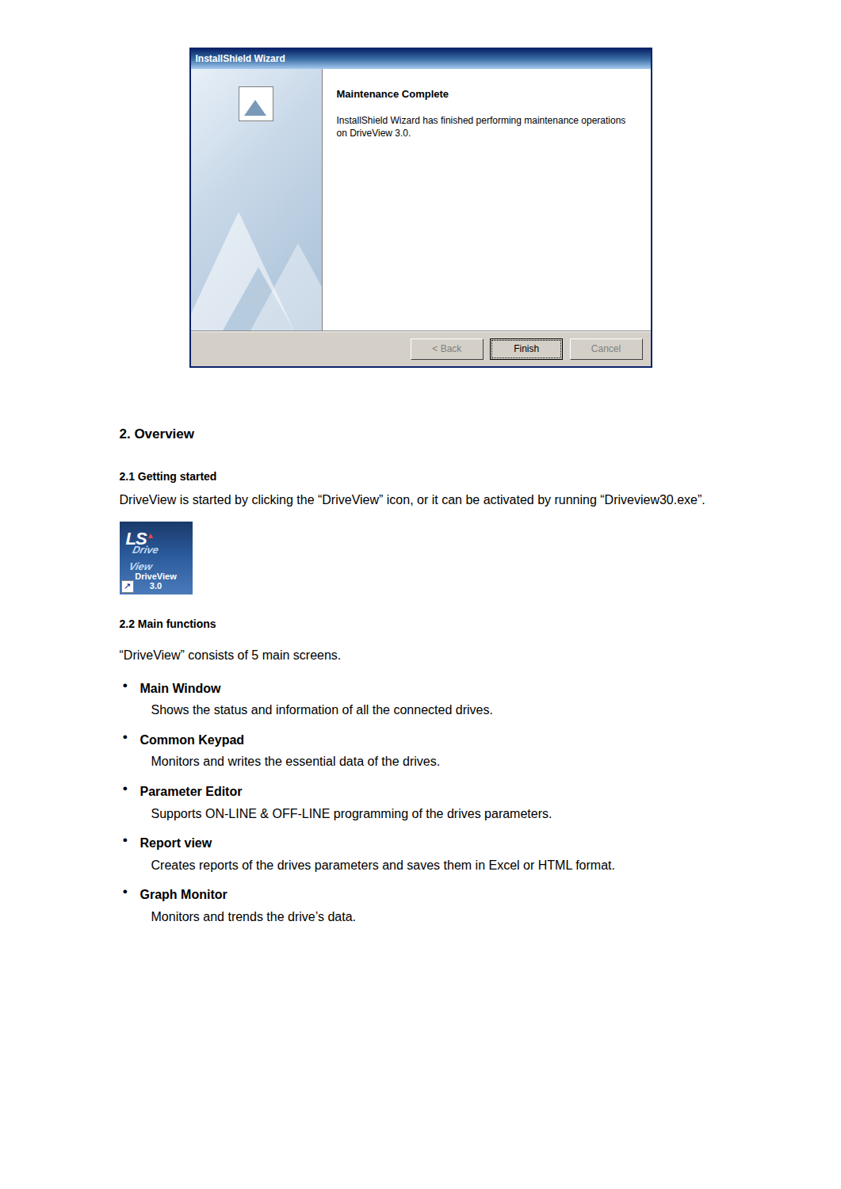InstallShield Wizard
Maintenance Complete
InstallShield Wizard has finished performing maintenance operations on DriveView 3.0.
< Back Finish Cancel
2. Overview
2.1 Getting started
DriveView is started by clicking the “DriveView” icon, or it can be activated by running “Driveview30.exe”.
LS▲ Drive
View DriveView
3.0 ↗
2.2 Main functions
“DriveView” consists of 5 main screens.
Main Window Shows the status and information of all the connected drives.
Common Keypad Monitors and writes the essential data of the drives.
Parameter Editor Supports ON-LINE & OFF-LINE programming of the drives parameters.
Report view Creates reports of the drives parameters and saves them in Excel or HTML format.
Graph Monitor Monitors and trends the drive’s data.